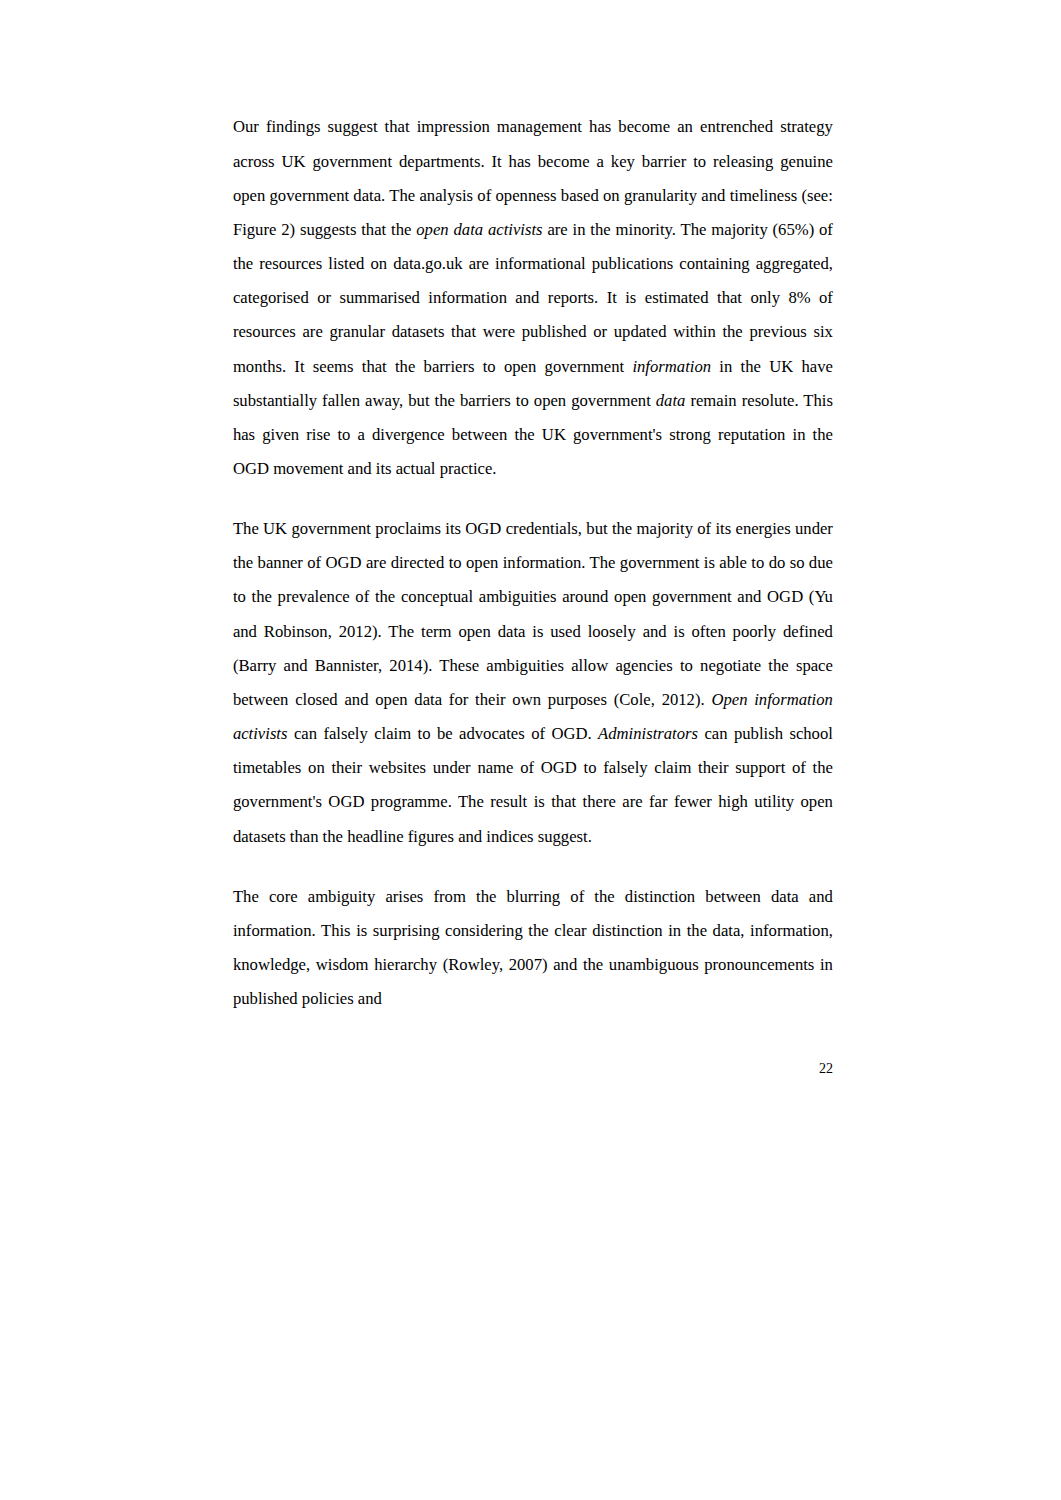Our findings suggest that impression management has become an entrenched strategy across UK government departments. It has become a key barrier to releasing genuine open government data. The analysis of openness based on granularity and timeliness (see: Figure 2) suggests that the open data activists are in the minority. The majority (65%) of the resources listed on data.go.uk are informational publications containing aggregated, categorised or summarised information and reports. It is estimated that only 8% of resources are granular datasets that were published or updated within the previous six months. It seems that the barriers to open government information in the UK have substantially fallen away, but the barriers to open government data remain resolute. This has given rise to a divergence between the UK government's strong reputation in the OGD movement and its actual practice.
The UK government proclaims its OGD credentials, but the majority of its energies under the banner of OGD are directed to open information. The government is able to do so due to the prevalence of the conceptual ambiguities around open government and OGD (Yu and Robinson, 2012). The term open data is used loosely and is often poorly defined (Barry and Bannister, 2014). These ambiguities allow agencies to negotiate the space between closed and open data for their own purposes (Cole, 2012). Open information activists can falsely claim to be advocates of OGD. Administrators can publish school timetables on their websites under name of OGD to falsely claim their support of the government's OGD programme. The result is that there are far fewer high utility open datasets than the headline figures and indices suggest.
The core ambiguity arises from the blurring of the distinction between data and information. This is surprising considering the clear distinction in the data, information, knowledge, wisdom hierarchy (Rowley, 2007) and the unambiguous pronouncements in published policies and
22